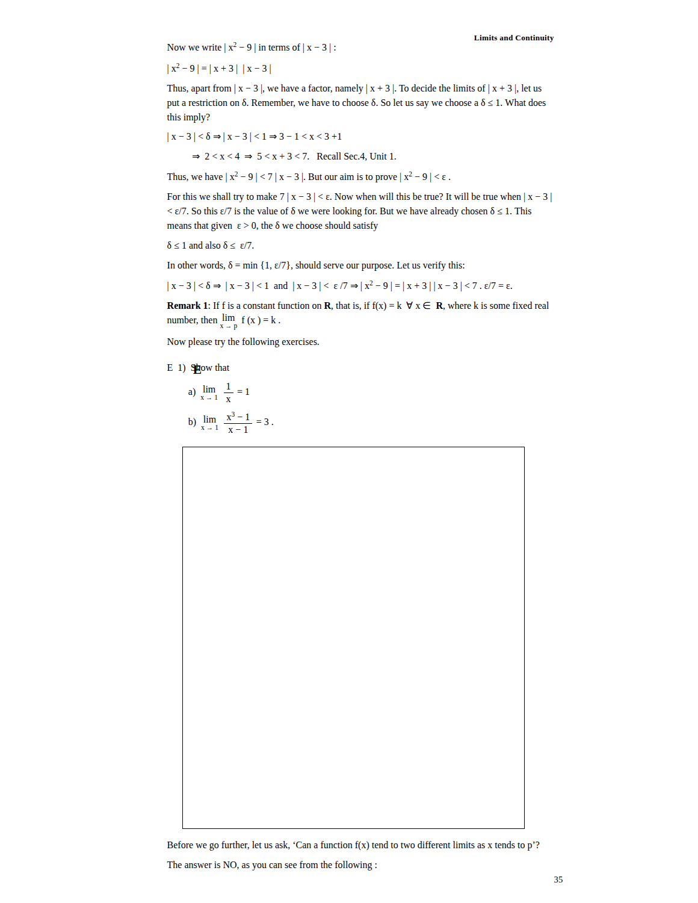Limits and Continuity
Now we write | x2 − 9 | in terms of | x − 3 | :
| x2 − 9 | = | x + 3 | | x − 3 |
Thus, apart from | x − 3 |, we have a factor, namely | x + 3 |. To decide the limits of | x + 3 |, let us put a restriction on δ. Remember, we have to choose δ. So let us say we choose a δ ≤ 1. What does this imply?
| x − 3 | < δ ⇒ | x − 3 | < 1 ⇒ 3 − 1 < x < 3 +1
⇒ 2 < x < 4 ⇒ 5 < x + 3 < 7. Recall Sec.4, Unit 1.
Thus, we have | x2 − 9 | < 7 | x − 3 |. But our aim is to prove | x2 − 9 | < ε .
For this we shall try to make 7 | x − 3 | < ε. Now when will this be true? It will be true when | x − 3 | < ε/7. So this ε/7 is the value of δ we were looking for. But we have already chosen δ ≤ 1. This means that given ε > 0, the δ we choose should satisfy
δ ≤ 1 and also δ ≤ ε/7.
In other words, δ = min {1, ε/7}, should serve our purpose. Let us verify this:
| x − 3 | < δ ⇒ | x − 3 | < 1 and | x − 3 | < ε /7 ⇒ | x2 − 9 | = | x + 3 | | x − 3 | < 7 . ε/7 = ε.
Remark 1: If f is a constant function on R, that is, if f(x) = k ∀ x ∈ R, where k is some fixed real number, then lim x → p f (x ) = k .
Now please try the following exercises.
E
E 1) Show that
a) lim x → 1 1 x = 1
b) lim x → 1 x3 − 1 x − 1 = 3 .
Before we go further, let us ask, ‘Can a function f(x) tend to two different limits as x tends to p’?
The answer is NO, as you can see from the following :
35